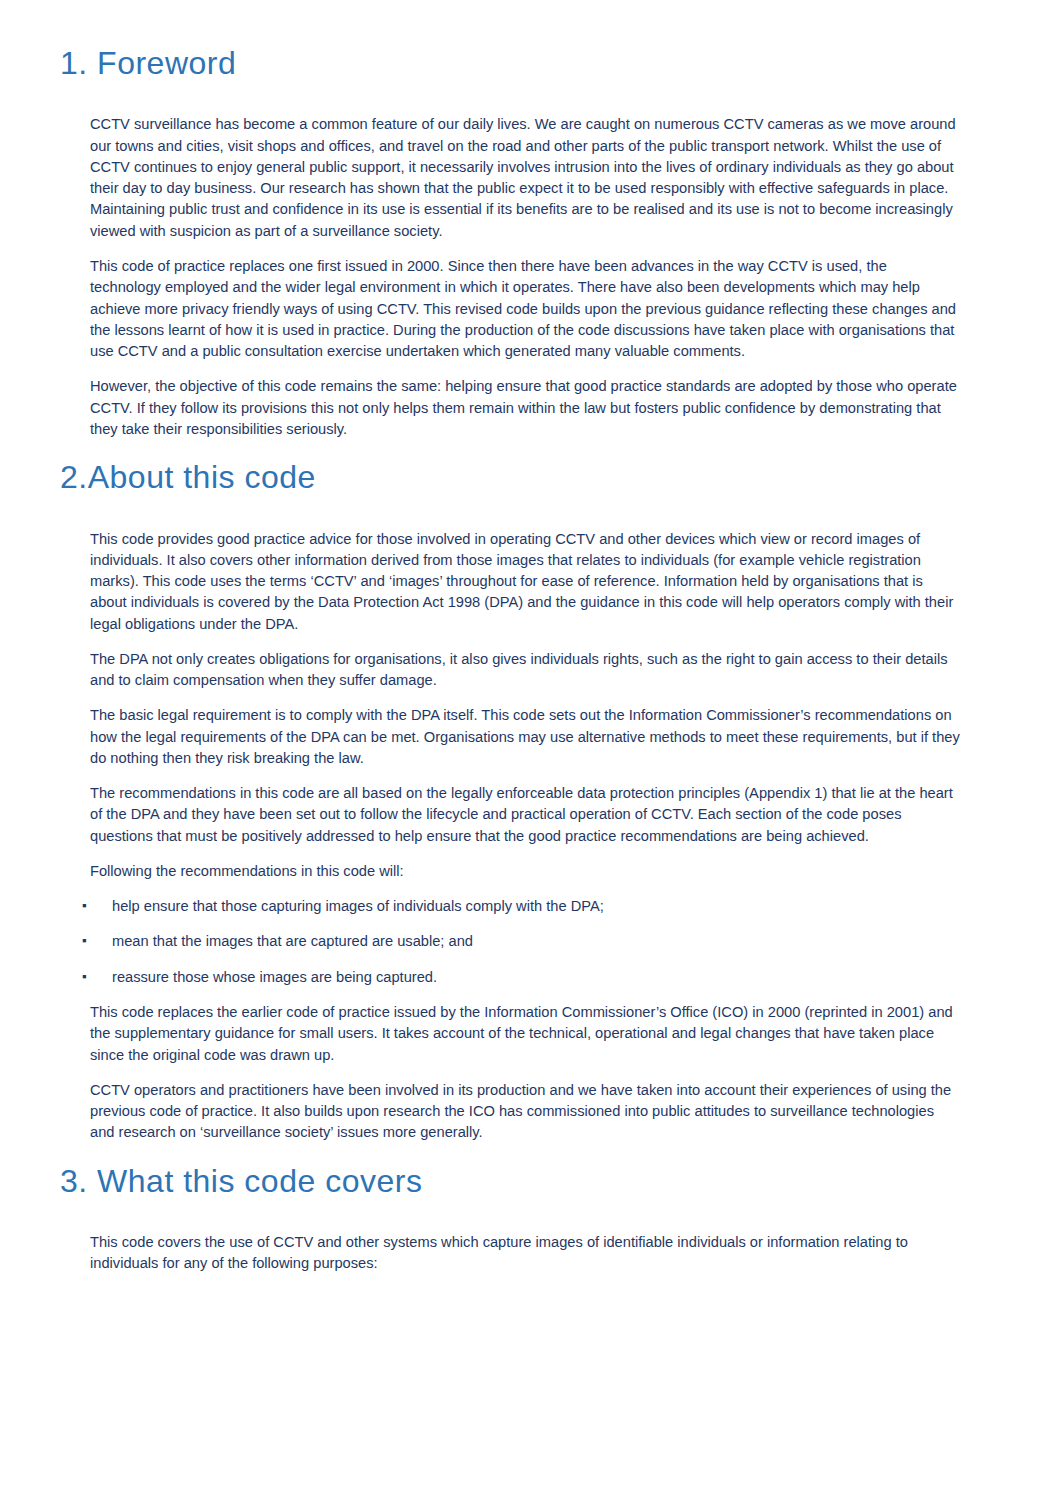1. Foreword
CCTV surveillance has become a common feature of our daily lives. We are caught on numerous CCTV cameras as we move around our towns and cities, visit shops and offices, and travel on the road and other parts of the public transport network. Whilst the use of CCTV continues to enjoy general public support, it necessarily involves intrusion into the lives of ordinary individuals as they go about their day to day business. Our research has shown that the public expect it to be used responsibly with effective safeguards in place. Maintaining public trust and confidence in its use is essential if its benefits are to be realised and its use is not to become increasingly viewed with suspicion as part of a surveillance society.
This code of practice replaces one first issued in 2000. Since then there have been advances in the way CCTV is used, the technology employed and the wider legal environment in which it operates. There have also been developments which may help achieve more privacy friendly ways of using CCTV. This revised code builds upon the previous guidance reflecting these changes and the lessons learnt of how it is used in practice. During the production of the code discussions have taken place with organisations that use CCTV and a public consultation exercise undertaken which generated many valuable comments.
However, the objective of this code remains the same: helping ensure that good practice standards are adopted by those who operate CCTV. If they follow its provisions this not only helps them remain within the law but fosters public confidence by demonstrating that they take their responsibilities seriously.
2.About this code
This code provides good practice advice for those involved in operating CCTV and other devices which view or record images of individuals. It also covers other information derived from those images that relates to individuals (for example vehicle registration marks). This code uses the terms ‘CCTV’ and ‘images’ throughout for ease of reference. Information held by organisations that is about individuals is covered by the Data Protection Act 1998 (DPA) and the guidance in this code will help operators comply with their legal obligations under the DPA.
The DPA not only creates obligations for organisations, it also gives individuals rights, such as the right to gain access to their details and to claim compensation when they suffer damage.
The basic legal requirement is to comply with the DPA itself. This code sets out the Information Commissioner’s recommendations on how the legal requirements of the DPA can be met. Organisations may use alternative methods to meet these requirements, but if they do nothing then they risk breaking the law.
The recommendations in this code are all based on the legally enforceable data protection principles (Appendix 1) that lie at the heart of the DPA and they have been set out to follow the lifecycle and practical operation of CCTV. Each section of the code poses questions that must be positively addressed to help ensure that the good practice recommendations are being achieved.
Following the recommendations in this code will:
help ensure that those capturing images of individuals comply with the DPA;
mean that the images that are captured are usable; and
reassure those whose images are being captured.
This code replaces the earlier code of practice issued by the Information Commissioner’s Office (ICO) in 2000 (reprinted in 2001) and the supplementary guidance for small users. It takes account of the technical, operational and legal changes that have taken place since the original code was drawn up.
CCTV operators and practitioners have been involved in its production and we have taken into account their experiences of using the previous code of practice. It also builds upon research the ICO has commissioned into public attitudes to surveillance technologies and research on ‘surveillance society’ issues more generally.
3. What this code covers
This code covers the use of CCTV and other systems which capture images of identifiable individuals or information relating to individuals for any of the following purposes: